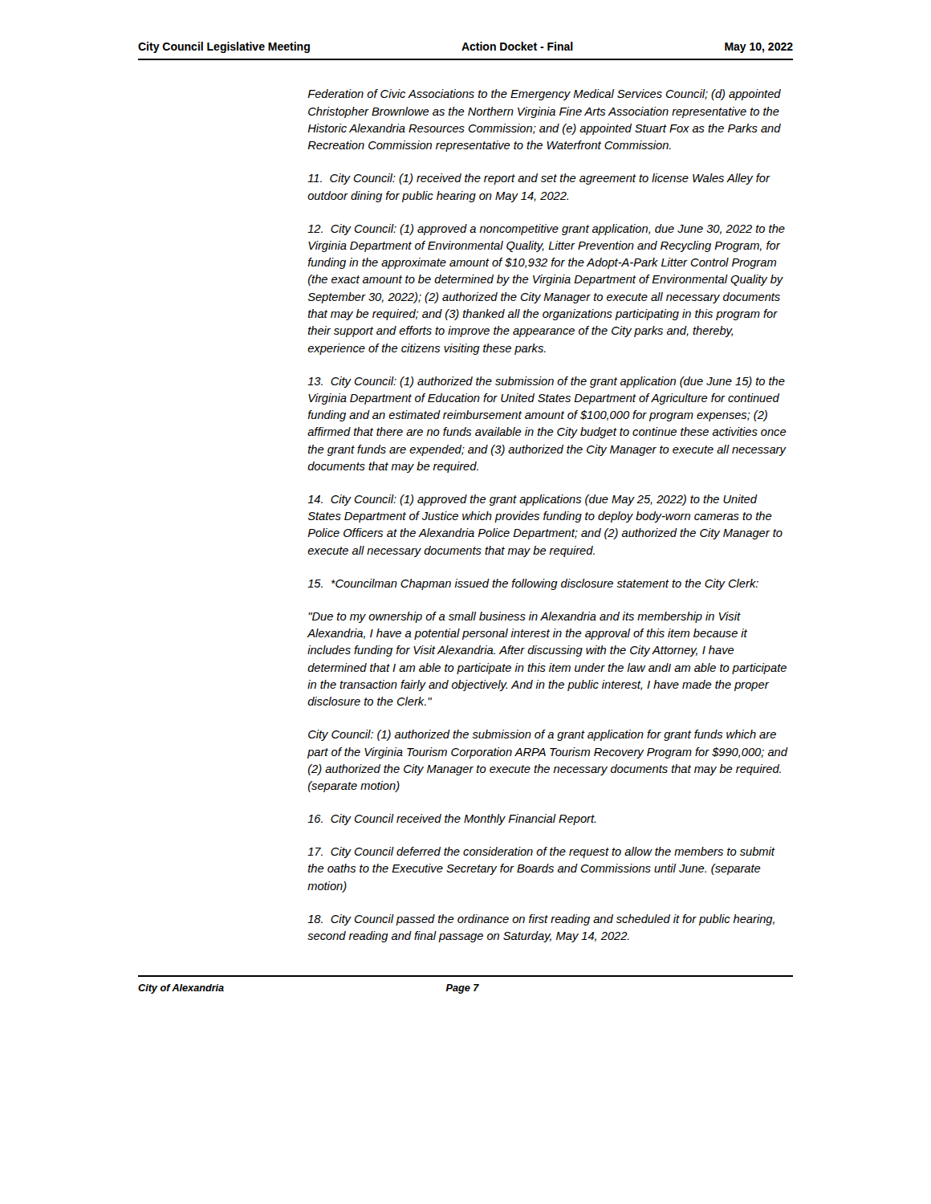City Council Legislative Meeting
Action Docket - Final
May 10, 2022
Federation of Civic Associations to the Emergency Medical Services Council; (d) appointed Christopher Brownlowe as the Northern Virginia Fine Arts Association representative to the Historic Alexandria Resources Commission; and (e) appointed Stuart Fox as the Parks and Recreation Commission representative to the Waterfront Commission.
11. City Council: (1) received the report and set the agreement to license Wales Alley for outdoor dining for public hearing on May 14, 2022.
12. City Council: (1) approved a noncompetitive grant application, due June 30, 2022 to the Virginia Department of Environmental Quality, Litter Prevention and Recycling Program, for funding in the approximate amount of $10,932 for the Adopt-A-Park Litter Control Program (the exact amount to be determined by the Virginia Department of Environmental Quality by September 30, 2022); (2) authorized the City Manager to execute all necessary documents that may be required; and (3) thanked all the organizations participating in this program for their support and efforts to improve the appearance of the City parks and, thereby, experience of the citizens visiting these parks.
13. City Council: (1) authorized the submission of the grant application (due June 15) to the Virginia Department of Education for United States Department of Agriculture for continued funding and an estimated reimbursement amount of $100,000 for program expenses; (2) affirmed that there are no funds available in the City budget to continue these activities once the grant funds are expended; and (3) authorized the City Manager to execute all necessary documents that may be required.
14. City Council: (1) approved the grant applications (due May 25, 2022) to the United States Department of Justice which provides funding to deploy body-worn cameras to the Police Officers at the Alexandria Police Department; and (2) authorized the City Manager to execute all necessary documents that may be required.
15. *Councilman Chapman issued the following disclosure statement to the City Clerk:
"Due to my ownership of a small business in Alexandria and its membership in Visit Alexandria, I have a potential personal interest in the approval of this item because it includes funding for Visit Alexandria. After discussing with the City Attorney, I have determined that I am able to participate in this item under the law andI am able to participate in the transaction fairly and objectively. And in the public interest, I have made the proper disclosure to the Clerk."
City Council: (1) authorized the submission of a grant application for grant funds which are part of the Virginia Tourism Corporation ARPA Tourism Recovery Program for $990,000; and (2) authorized the City Manager to execute the necessary documents that may be required. (separate motion)
16. City Council received the Monthly Financial Report.
17. City Council deferred the consideration of the request to allow the members to submit the oaths to the Executive Secretary for Boards and Commissions until June. (separate motion)
18. City Council passed the ordinance on first reading and scheduled it for public hearing, second reading and final passage on Saturday, May 14, 2022.
City of Alexandria
Page 7